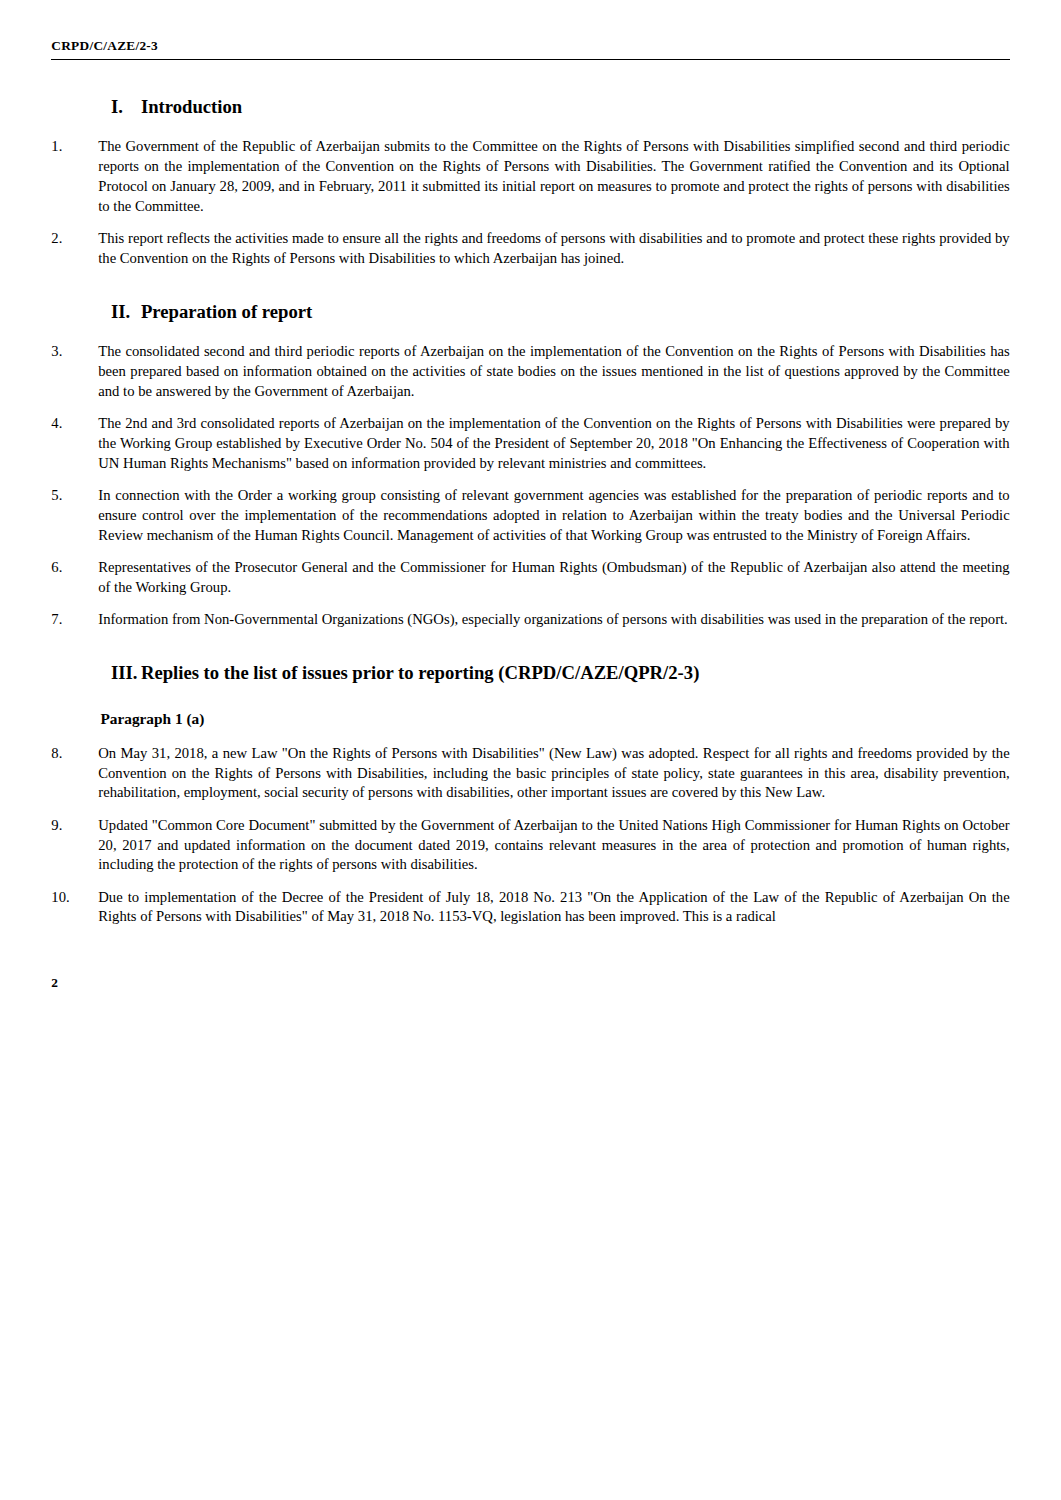CRPD/C/AZE/2-3
I. Introduction
1. The Government of the Republic of Azerbaijan submits to the Committee on the Rights of Persons with Disabilities simplified second and third periodic reports on the implementation of the Convention on the Rights of Persons with Disabilities. The Government ratified the Convention and its Optional Protocol on January 28, 2009, and in February, 2011 it submitted its initial report on measures to promote and protect the rights of persons with disabilities to the Committee.
2. This report reflects the activities made to ensure all the rights and freedoms of persons with disabilities and to promote and protect these rights provided by the Convention on the Rights of Persons with Disabilities to which Azerbaijan has joined.
II. Preparation of report
3. The consolidated second and third periodic reports of Azerbaijan on the implementation of the Convention on the Rights of Persons with Disabilities has been prepared based on information obtained on the activities of state bodies on the issues mentioned in the list of questions approved by the Committee and to be answered by the Government of Azerbaijan.
4. The 2nd and 3rd consolidated reports of Azerbaijan on the implementation of the Convention on the Rights of Persons with Disabilities were prepared by the Working Group established by Executive Order No. 504 of the President of September 20, 2018 "On Enhancing the Effectiveness of Cooperation with UN Human Rights Mechanisms" based on information provided by relevant ministries and committees.
5. In connection with the Order a working group consisting of relevant government agencies was established for the preparation of periodic reports and to ensure control over the implementation of the recommendations adopted in relation to Azerbaijan within the treaty bodies and the Universal Periodic Review mechanism of the Human Rights Council. Management of activities of that Working Group was entrusted to the Ministry of Foreign Affairs.
6. Representatives of the Prosecutor General and the Commissioner for Human Rights (Ombudsman) of the Republic of Azerbaijan also attend the meeting of the Working Group.
7. Information from Non-Governmental Organizations (NGOs), especially organizations of persons with disabilities was used in the preparation of the report.
III. Replies to the list of issues prior to reporting (CRPD/C/AZE/QPR/2-3)
Paragraph 1 (a)
8. On May 31, 2018, a new Law "On the Rights of Persons with Disabilities" (New Law) was adopted. Respect for all rights and freedoms provided by the Convention on the Rights of Persons with Disabilities, including the basic principles of state policy, state guarantees in this area, disability prevention, rehabilitation, employment, social security of persons with disabilities, other important issues are covered by this New Law.
9. Updated "Common Core Document" submitted by the Government of Azerbaijan to the United Nations High Commissioner for Human Rights on October 20, 2017 and updated information on the document dated 2019, contains relevant measures in the area of protection and promotion of human rights, including the protection of the rights of persons with disabilities.
10. Due to implementation of the Decree of the President of July 18, 2018 No. 213 "On the Application of the Law of the Republic of Azerbaijan On the Rights of Persons with Disabilities" of May 31, 2018 No. 1153-VQ, legislation has been improved. This is a radical
2